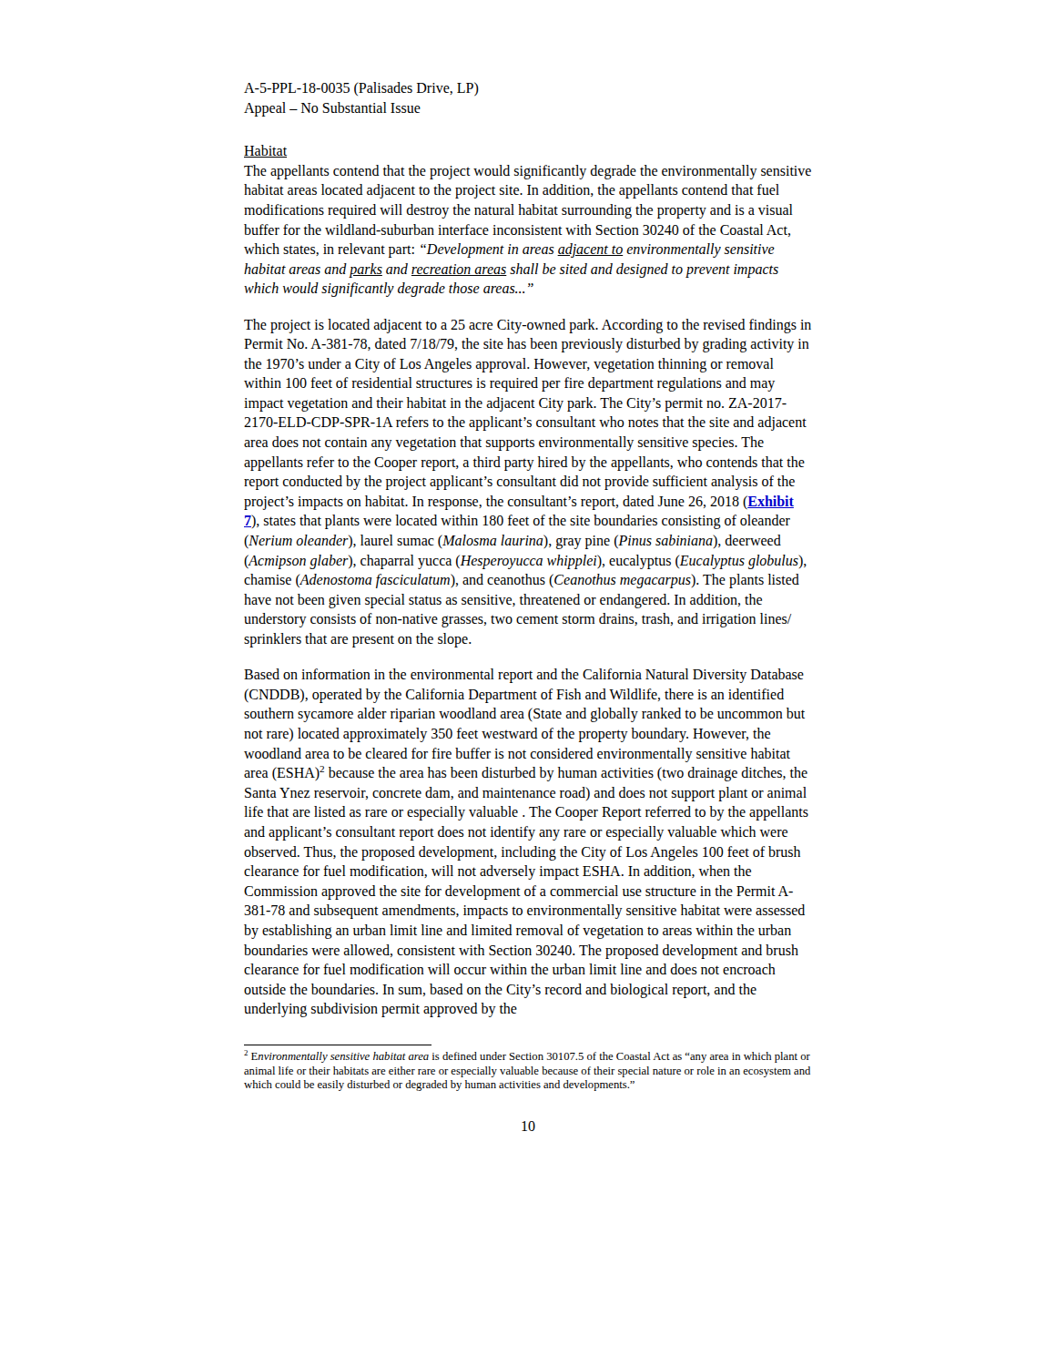A-5-PPL-18-0035 (Palisades Drive, LP)
Appeal – No Substantial Issue
Habitat
The appellants contend that the project would significantly degrade the environmentally sensitive habitat areas located adjacent to the project site. In addition, the appellants contend that fuel modifications required will destroy the natural habitat surrounding the property and is a visual buffer for the wildland-suburban interface inconsistent with Section 30240 of the Coastal Act, which states, in relevant part: “Development in areas adjacent to environmentally sensitive habitat areas and parks and recreation areas shall be sited and designed to prevent impacts which would significantly degrade those areas...”
The project is located adjacent to a 25 acre City-owned park. According to the revised findings in Permit No. A-381-78, dated 7/18/79, the site has been previously disturbed by grading activity in the 1970’s under a City of Los Angeles approval. However, vegetation thinning or removal within 100 feet of residential structures is required per fire department regulations and may impact vegetation and their habitat in the adjacent City park. The City’s permit no. ZA-2017-2170-ELD-CDP-SPR-1A refers to the applicant’s consultant who notes that the site and adjacent area does not contain any vegetation that supports environmentally sensitive species. The appellants refer to the Cooper report, a third party hired by the appellants, who contends that the report conducted by the project applicant’s consultant did not provide sufficient analysis of the project’s impacts on habitat. In response, the consultant’s report, dated June 26, 2018 (Exhibit 7), states that plants were located within 180 feet of the site boundaries consisting of oleander (Nerium oleander), laurel sumac (Malosma laurina), gray pine (Pinus sabiniana), deerweed (Acmipson glaber), chaparral yucca (Hesperoyucca whipplei), eucalyptus (Eucalyptus globulus), chamise (Adenostoma fasciculatum), and ceanothus (Ceanothus megacarpus). The plants listed have not been given special status as sensitive, threatened or endangered. In addition, the understory consists of non-native grasses, two cement storm drains, trash, and irrigation lines/ sprinklers that are present on the slope.
Based on information in the environmental report and the California Natural Diversity Database (CNDDB), operated by the California Department of Fish and Wildlife, there is an identified southern sycamore alder riparian woodland area (State and globally ranked to be uncommon but not rare) located approximately 350 feet westward of the property boundary. However, the woodland area to be cleared for fire buffer is not considered environmentally sensitive habitat area (ESHA)2 because the area has been disturbed by human activities (two drainage ditches, the Santa Ynez reservoir, concrete dam, and maintenance road) and does not support plant or animal life that are listed as rare or especially valuable . The Cooper Report referred to by the appellants and applicant’s consultant report does not identify any rare or especially valuable which were observed. Thus, the proposed development, including the City of Los Angeles 100 feet of brush clearance for fuel modification, will not adversely impact ESHA. In addition, when the Commission approved the site for development of a commercial use structure in the Permit A-381-78 and subsequent amendments, impacts to environmentally sensitive habitat were assessed by establishing an urban limit line and limited removal of vegetation to areas within the urban boundaries were allowed, consistent with Section 30240. The proposed development and brush clearance for fuel modification will occur within the urban limit line and does not encroach outside the boundaries. In sum, based on the City’s record and biological report, and the underlying subdivision permit approved by the
2 Environmentally sensitive habitat area is defined under Section 30107.5 of the Coastal Act as “any area in which plant or animal life or their habitats are either rare or especially valuable because of their special nature or role in an ecosystem and which could be easily disturbed or degraded by human activities and developments.”
10